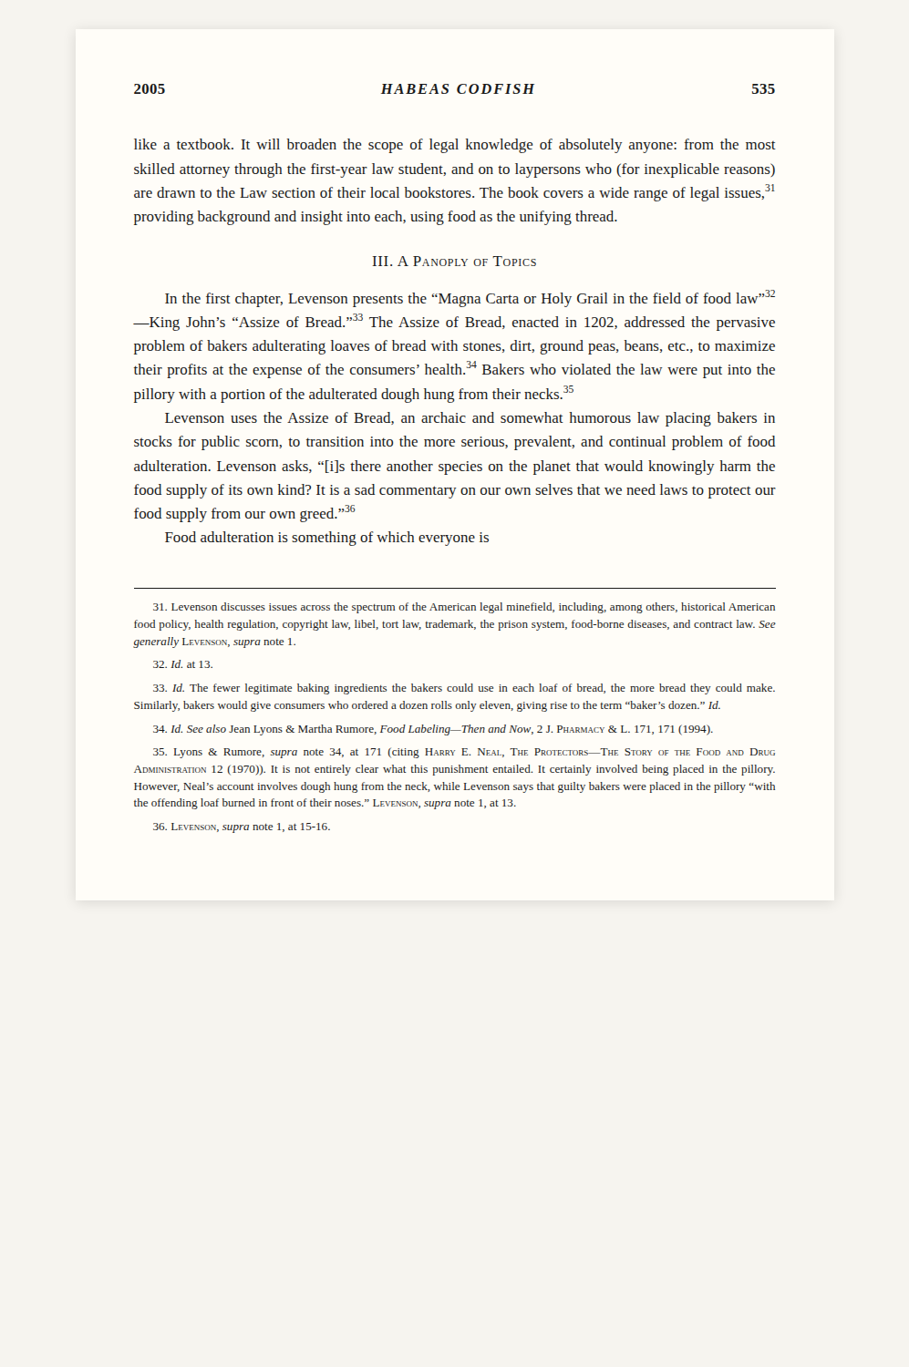2005 Habeas Codfish 535
like a textbook. It will broaden the scope of legal knowledge of absolutely anyone: from the most skilled attorney through the first-year law student, and on to laypersons who (for inexplicable reasons) are drawn to the Law section of their local bookstores. The book covers a wide range of legal issues,31 providing background and insight into each, using food as the unifying thread.
III. A Panoply of Topics
In the first chapter, Levenson presents the “Magna Carta or Holy Grail in the field of food law”32—King John’s “Assize of Bread.”33 The Assize of Bread, enacted in 1202, addressed the pervasive problem of bakers adulterating loaves of bread with stones, dirt, ground peas, beans, etc., to maximize their profits at the expense of the consumers’ health.34 Bakers who violated the law were put into the pillory with a portion of the adulterated dough hung from their necks.35
Levenson uses the Assize of Bread, an archaic and somewhat humorous law placing bakers in stocks for public scorn, to transition into the more serious, prevalent, and continual problem of food adulteration. Levenson asks, “[i]s there another species on the planet that would knowingly harm the food supply of its own kind? It is a sad commentary on our own selves that we need laws to protect our food supply from our own greed.”36
Food adulteration is something of which everyone is
Levenson discusses issues across the spectrum of the American legal minefield, including, among others, historical American food policy, health regulation, copyright law, libel, tort law, trademark, the prison system, food-borne diseases, and contract law. See generally Levenson, supra note 1.
Id. at 13.
Id. The fewer legitimate baking ingredients the bakers could use in each loaf of bread, the more bread they could make. Similarly, bakers would give consumers who ordered a dozen rolls only eleven, giving rise to the term “baker’s dozen.” Id.
Id. See also Jean Lyons & Martha Rumore, Food Labeling—Then and Now, 2 J. Pharmacy & L. 171, 171 (1994).
Lyons & Rumore, supra note 34, at 171 (citing Harry E. Neal, The Protectors—The Story of the Food and Drug Administration 12 (1970)). It is not entirely clear what this punishment entailed. It certainly involved being placed in the pillory. However, Neal’s account involves dough hung from the neck, while Levenson says that guilty bakers were placed in the pillory “with the offending loaf burned in front of their noses.” Levenson, supra note 1, at 13.
Levenson, supra note 1, at 15-16.